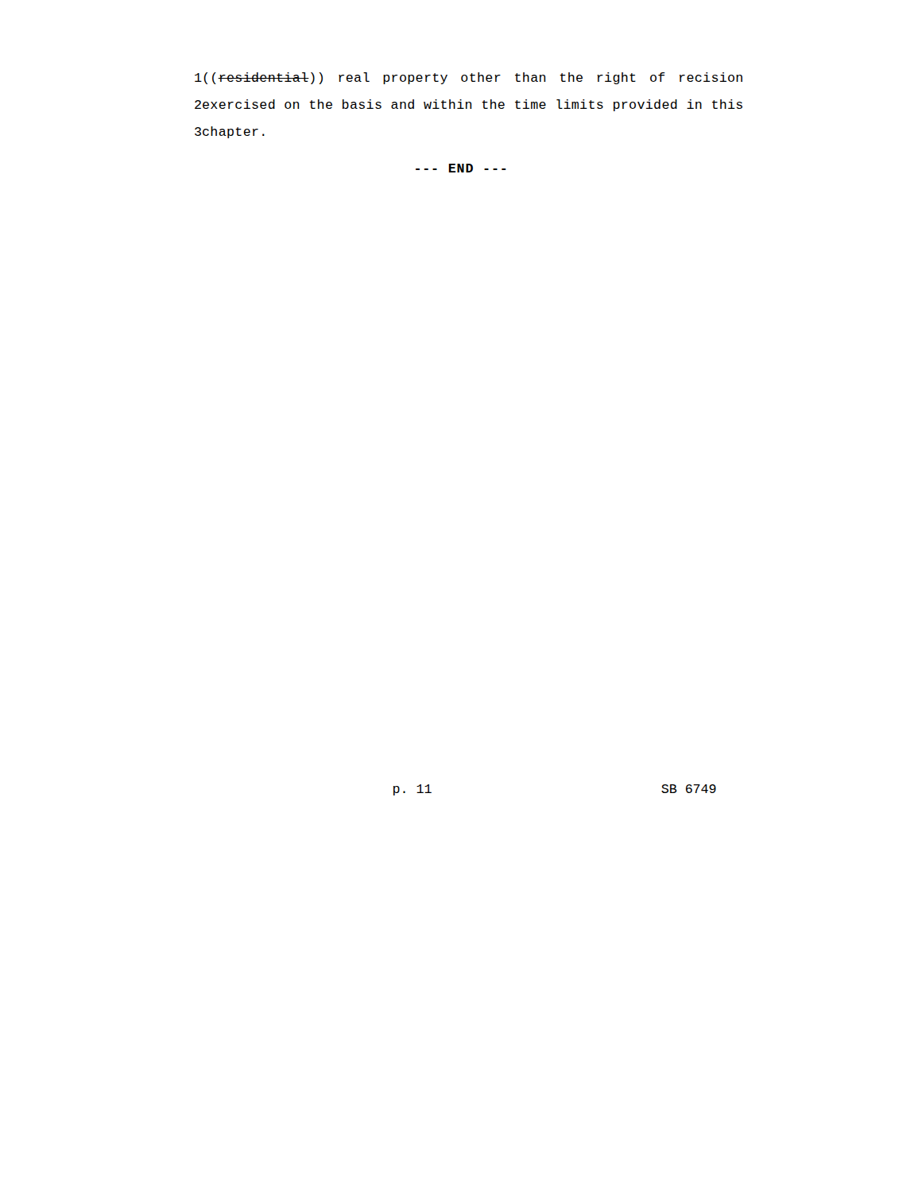| 1 | (( residential )) real property other than the right of recision |
| 2 | exercised on the basis and within the time limits provided in this |
| 3 | chapter. |
--- END ---
p. 11 SB 6749